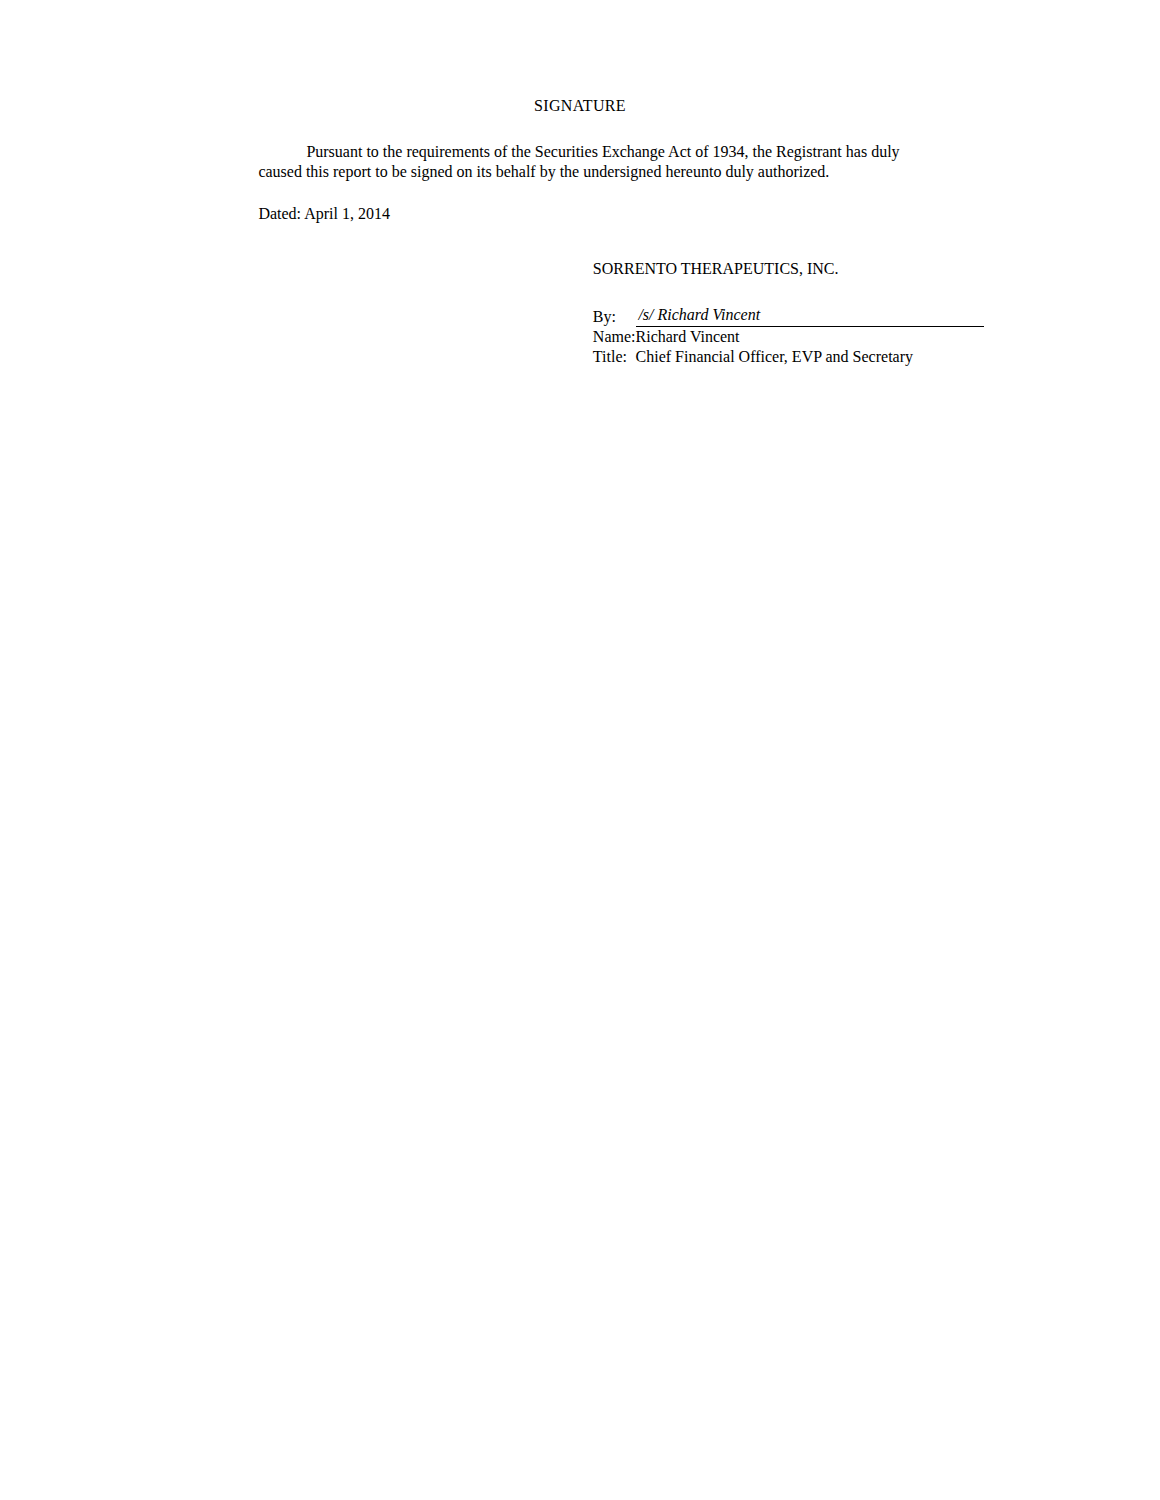SIGNATURE
Pursuant to the requirements of the Securities Exchange Act of 1934, the Registrant has duly caused this report to be signed on its behalf by the undersigned hereunto duly authorized.
Dated: April 1, 2014
SORRENTO THERAPEUTICS, INC.
| By: | /s/ Richard Vincent |
| Name: | Richard Vincent |
| Title: | Chief Financial Officer, EVP and Secretary |